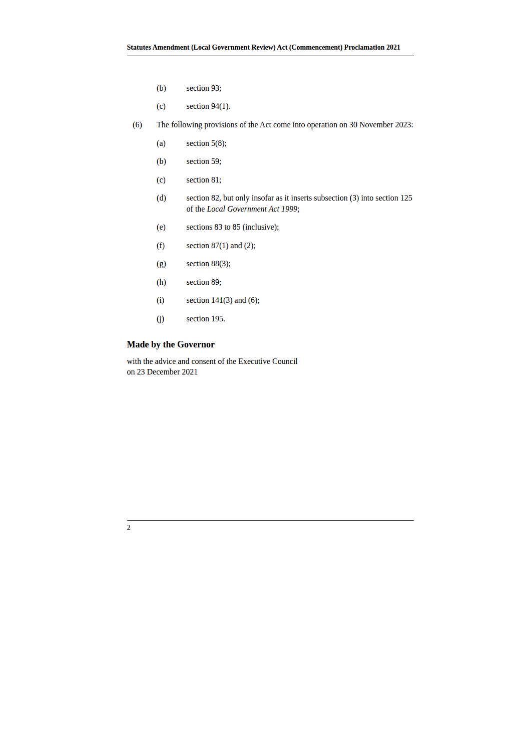Statutes Amendment (Local Government Review) Act (Commencement) Proclamation 2021
(b) section 93;
(c) section 94(1).
(6) The following provisions of the Act come into operation on 30 November 2023:
(a) section 5(8);
(b) section 59;
(c) section 81;
(d) section 82, but only insofar as it inserts subsection (3) into section 125 of the Local Government Act 1999;
(e) sections 83 to 85 (inclusive);
(f) section 87(1) and (2);
(g) section 88(3);
(h) section 89;
(i) section 141(3) and (6);
(j) section 195.
Made by the Governor
with the advice and consent of the Executive Council
on 23 December 2021
2